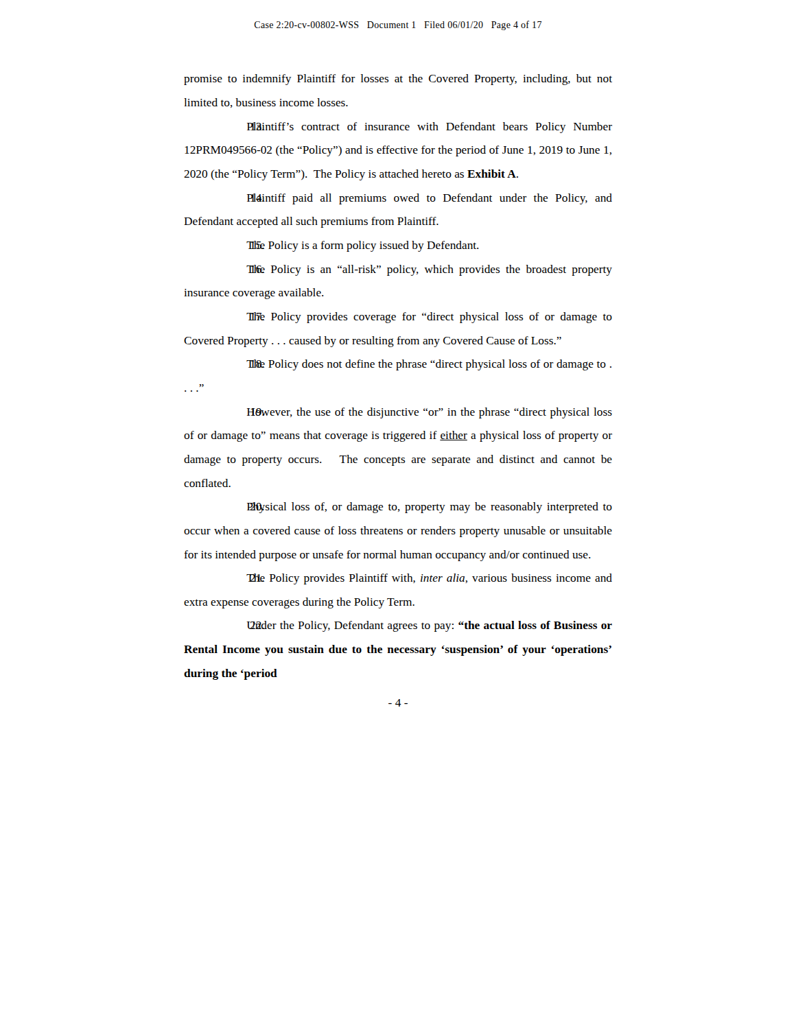Case 2:20-cv-00802-WSS Document 1 Filed 06/01/20 Page 4 of 17
promise to indemnify Plaintiff for losses at the Covered Property, including, but not limited to, business income losses.
13. Plaintiff’s contract of insurance with Defendant bears Policy Number 12PRM049566-02 (the “Policy”) and is effective for the period of June 1, 2019 to June 1, 2020 (the “Policy Term”). The Policy is attached hereto as Exhibit A.
14. Plaintiff paid all premiums owed to Defendant under the Policy, and Defendant accepted all such premiums from Plaintiff.
15. The Policy is a form policy issued by Defendant.
16. The Policy is an “all-risk” policy, which provides the broadest property insurance coverage available.
17. The Policy provides coverage for “direct physical loss of or damage to Covered Property . . . caused by or resulting from any Covered Cause of Loss.”
18. The Policy does not define the phrase “direct physical loss of or damage to . . . .”
19. However, the use of the disjunctive “or” in the phrase “direct physical loss of or damage to” means that coverage is triggered if either a physical loss of property or damage to property occurs. The concepts are separate and distinct and cannot be conflated.
20. Physical loss of, or damage to, property may be reasonably interpreted to occur when a covered cause of loss threatens or renders property unusable or unsuitable for its intended purpose or unsafe for normal human occupancy and/or continued use.
21. The Policy provides Plaintiff with, inter alia, various business income and extra expense coverages during the Policy Term.
22. Under the Policy, Defendant agrees to pay: “the actual loss of Business or Rental Income you sustain due to the necessary ‘suspension’ of your ‘operations’ during the ‘period
- 4 -